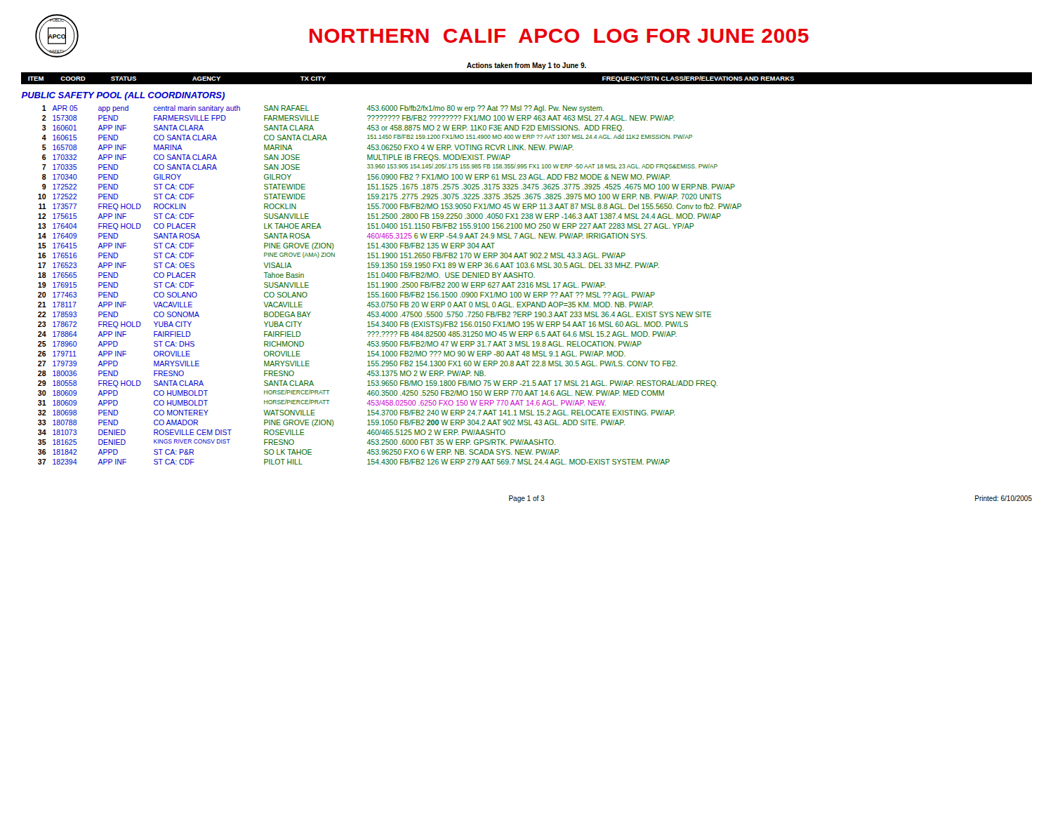PUBLIC SAFETY APCO
NORTHERN CALIF APCO LOG FOR JUNE 2005
Actions taken from May 1 to June 9.
| ITEM | COORD | STATUS | AGENCY | TX CITY | FREQUENCY/STN CLASS/ERP/ELEVATIONS AND REMARKS |
| --- | --- | --- | --- | --- | --- |
| PUBLIC SAFETY POOL (ALL COORDINATORS) |
| 1 | APR 05 | app pend | central marin sanitary auth | SAN RAFAEL | 453.6000 Fb/fb2/fx1/mo 80 w erp ?? Aat ?? Msl ?? Agl. Pw. New system. |
| 2 | 157308 | PEND | FARMERSVILLE FPD | FARMERSVILLE | ???????? FB/FB2 ???????? FX1/MO 100 W ERP 463 AAT 463 MSL 27.4 AGL. NEW. PW/AP. |
| 3 | 160601 | APP INF | SANTA CLARA | SANTA CLARA | 453 or 458.8875 MO 2 W ERP. 11K0 F3E AND F2D EMISSIONS. ADD FREQ. |
| 4 | 160615 | PEND | CO SANTA CLARA | CO SANTA CLARA | 151.1450 FB/FB2 159.1200 FX1/MO 151.4900 MO 400 W ERP ?? AAT 1307 MSL 24.4 AGL. Add 11K2 EMISSION. PW/AP |
| 5 | 165708 | APP INF | MARINA | MARINA | 453.06250 FXO 4 W ERP. VOTING RCVR LINK. NEW. PW/AP. |
| 6 | 170332 | APP INF | CO SANTA CLARA | SAN JOSE | MULTIPLE IB FREQS. MOD/EXIST. PW/AP |
| 7 | 170335 | PEND | CO SANTA CLARA | SAN JOSE | 33.960 153.905 154.145/.205/.175 155.985 FB 158.355/.995 FX1 100 W ERP -50 AAT 18 MSL 23 AGL. ADD FRQS&EMISS. PW/AP |
| 8 | 170340 | PEND | GILROY | GILROY | 156.0900 FB2 ? FX1/MO 100 W ERP 61 MSL 23 AGL. ADD FB2 MODE & NEW MO. PW/AP. |
| 9 | 172522 | PEND | ST CA: CDF | STATEWIDE | 151.1525 .1675 .1875 .2575 .3025 .3175 3325 .3475 .3625 .3775 .3925 .4525 .4675 MO 100 W ERP.NB. PW/AP |
| 10 | 172522 | PEND | ST CA: CDF | STATEWIDE | 159.2175 .2775 .2925 .3075 .3225 .3375 .3525 .3675 .3825 .3975 MO 100 W ERP. NB. PW/AP. 7020 UNITS |
| 11 | 173577 | FREQ HOLD | ROCKLIN | ROCKLIN | 155.7000 FB/FB2/MO 153.9050 FX1/MO 45 W ERP 11.3 AAT 87 MSL 8.8 AGL. Del 155.5650. Conv to fb2. PW/AP |
| 12 | 175615 | APP INF | ST CA: CDF | SUSANVILLE | 151.2500 .2800 FB 159.2250 .3000 .4050 FX1 238 W ERP -146.3 AAT 1387.4 MSL 24.4 AGL. MOD. PW/AP |
| 13 | 176404 | FREQ HOLD | CO PLACER | LK TAHOE AREA | 151.0400 151.1150 FB/FB2 155.9100 156.2100 MO 250 W ERP 227 AAT 2283 MSL 27 AGL. YP/AP |
| 14 | 176409 | PEND | SANTA ROSA | SANTA ROSA | 460/465.3125 6 W ERP -54.9 AAT 24.9 MSL 7 AGL. NEW. PW/AP. IRRIGATION SYS. |
| 15 | 176415 | APP INF | ST CA: CDF | PINE GROVE (ZION) | 151.4300 FB/FB2 135 W ERP 304 AAT |
| 16 | 176516 | PEND | ST CA: CDF | PINE GROVE (AMA) ZION | 151.1900 151.2650 FB/FB2 170 W ERP 304 AAT 902.2 MSL 43.3 AGL. PW/AP |
| 17 | 176523 | APP INF | ST CA: OES | VISALIA | 159.1350 159.1950 FX1 89 W ERP 36.6 AAT 103.6 MSL 30.5 AGL. DEL 33 MHZ. PW/AP. |
| 18 | 176565 | PEND | CO PLACER | Tahoe Basin | 151.0400 FB/FB2/MO. USE DENIED BY AASHTO. |
| 19 | 176915 | PEND | ST CA: CDF | SUSANVILLE | 151.1900 .2500 FB/FB2 200 W ERP 627 AAT 2316 MSL 17 AGL. PW/AP. |
| 20 | 177463 | PEND | CO SOLANO | CO SOLANO | 155.1600 FB/FB2 156.1500 .0900 FX1/MO 100 W ERP ?? AAT ?? MSL ?? AGL. PW/AP |
| 21 | 178117 | APP INF | VACAVILLE | VACAVILLE | 453.0750 FB 20 W ERP 0 AAT 0 MSL 0 AGL. EXPAND AOP=35 KM. MOD. NB. PW/AP. |
| 22 | 178593 | PEND | CO SONOMA | BODEGA BAY | 453.4000 .47500 .5500 .5750 .7250 FB/FB2 ?ERP 190.3 AAT 233 MSL 36.4 AGL. EXIST SYS NEW SITE |
| 23 | 178672 | FREQ HOLD | YUBA CITY | YUBA CITY | 154.3400 FB (EXISTS)/FB2 156.0150 FX1/MO 195 W ERP 54 AAT 16 MSL 60 AGL. MOD. PW/LS |
| 24 | 178864 | APP INF | FAIRFIELD | FAIRFIELD | ???.???? FB 484.82500 485.31250 MO 45 W ERP 6.5 AAT 64.6 MSL 15.2 AGL. MOD. PW/AP. |
| 25 | 178960 | APPD | ST CA: DHS | RICHMOND | 453.9500 FB/FB2/MO 47 W ERP 31.7 AAT 3 MSL 19.8 AGL. RELOCATION. PW/AP |
| 26 | 179711 | APP INF | OROVILLE | OROVILLE | 154.1000 FB2/MO ??? MO 90 W ERP -80 AAT 48 MSL 9.1 AGL. PW/AP. MOD. |
| 27 | 179739 | APPD | MARYSVILLE | MARYSVILLE | 155.2950 FB2 154.1300 FX1 60 W ERP 20.8 AAT 22.8 MSL 30.5 AGL. PW/LS. CONV TO FB2. |
| 28 | 180036 | PEND | FRESNO | FRESNO | 453.1375 MO 2 W ERP. PW/AP. NB. |
| 29 | 180558 | FREQ HOLD | SANTA CLARA | SANTA CLARA | 153.9650 FB/MO 159.1800 FB/MO 75 W ERP -21.5 AAT 17 MSL 21 AGL. PW/AP. RESTORAL/ADD FREQ. |
| 30 | 180609 | APPD | CO HUMBOLDT | HORSE/PIERCE/PRATT | 460.3500 .4250 .5250 FB2/MO 150 W ERP 770 AAT 14.6 AGL. NEW. PW/AP. MED COMM |
| 31 | 180609 | APPD | CO HUMBOLDT | HORSE/PIERCE/PRATT | 453/458.02500 .6250 FXO 150 W ERP 770 AAT 14.6 AGL. PW/AP. NEW. |
| 32 | 180698 | PEND | CO MONTEREY | WATSONVILLE | 154.3700 FB/FB2 240 W ERP 24.7 AAT 141.1 MSL 15.2 AGL. RELOCATE EXISTING. PW/AP. |
| 33 | 180788 | PEND | CO AMADOR | PINE GROVE (ZION) | 159.1050 FB/FB2 200 W ERP 304.2 AAT 902 MSL 43 AGL. ADD SITE. PW/AP. |
| 34 | 181073 | DENIED | ROSEVILLE CEM DIST | ROSEVILLE | 460/465.5125 MO 2 W ERP. PW/AASHTO |
| 35 | 181625 | DENIED | KINGS RIVER CONSV DIST | FRESNO | 453.2500 .6000 FBT 35 W ERP. GPS/RTK. PW/AASHTO. |
| 36 | 181842 | APPD | ST CA: P&R | SO LK TAHOE | 453.96250 FXO 6 W ERP. NB. SCADA SYS. NEW. PW/AP. |
| 37 | 182394 | APP INF | ST CA: CDF | PILOT HILL | 154.4300 FB/FB2 126 W ERP 279 AAT 569.7 MSL 24.4 AGL. MOD-EXIST SYSTEM. PW/AP |
Page 1 of 3
Printed: 6/10/2005